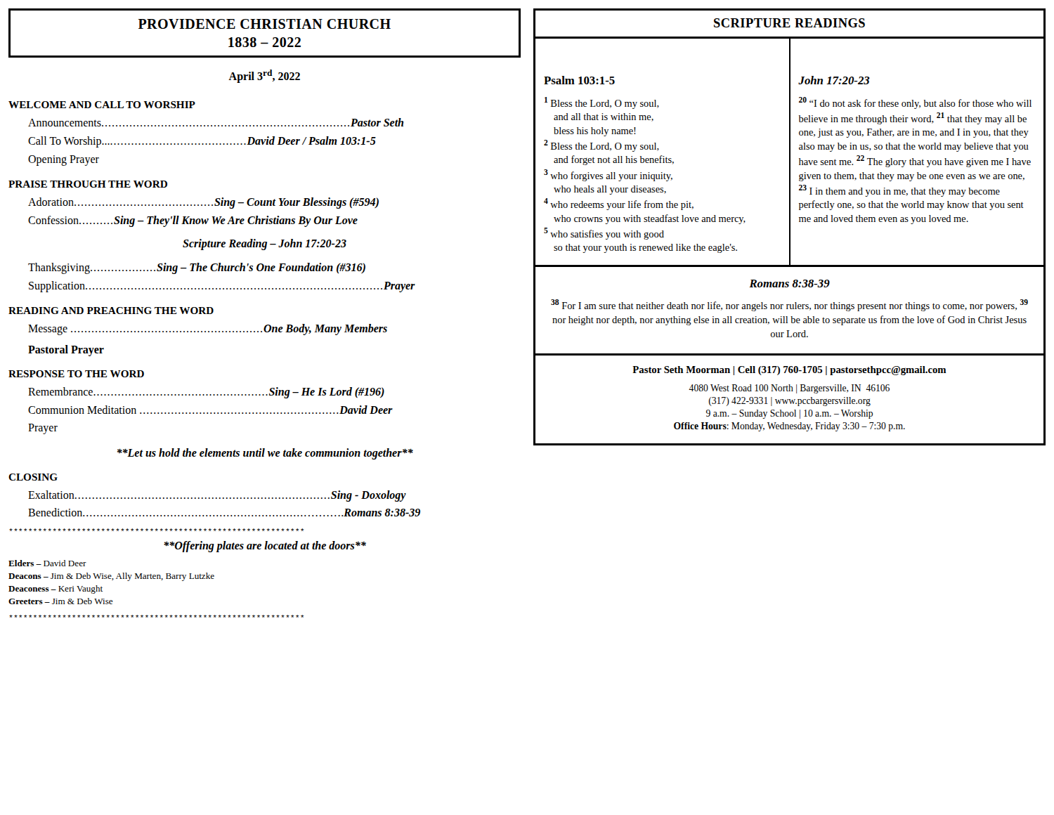PROVIDENCE CHRISTIAN CHURCH
1838 – 2022
April 3rd, 2022
Welcome and Call to Worship
Announcements....................................................................... Pastor Seth
Call To Worship.......................................... David Deer / Psalm 103:1-5
Opening Prayer
Praise Through the Word
Adoration........................................ Sing – Count Your Blessings (#594)
Confession.......... Sing – They'll Know We Are Christians By Our Love
Scripture Reading – John 17:20-23
Thanksgiving................... Sing – The Church's One Foundation (#316)
Supplication..................................................................................... Prayer
Reading and Preaching the Word
Message ....................................................... One Body, Many Members
Pastoral Prayer
Response to the Word
Remembrance.................................................. Sing – He Is Lord (#196)
Communion Meditation ......................................................... David Deer
Prayer
**Let us hold the elements until we take communion together**
Closing
Exaltation......................................................................... Sing - Doxology
Benediction................................................................……….Romans 8:38-39
*************************************************************
**Offering plates are located at the doors**
Elders – David Deer
Deacons – Jim & Deb Wise, Ally Marten, Barry Lutzke
Deaconess – Keri Vaught
Greeters – Jim & Deb Wise
*************************************************************
SCRIPTURE READINGS
Psalm 103:1-5
1 Bless the Lord, O my soul,
and all that is within me, bless his holy name! 2 Bless the Lord, O my soul,
and forget not all his benefits, 3 who forgives all your iniquity,
who heals all your diseases, 4 who redeems your life from the pit,
who crowns you with steadfast love and mercy, 5 who satisfies you with good
so that your youth is renewed like the eagle's.
John 17:20-23
20 “I do not ask for these only, but also for those who will believe in me through their word, 21 that they may all be one, just as you, Father, are in me, and I in you, that they also may be in us, so that the world may believe that you have sent me. 22 The glory that you have given me I have given to them, that they may be one even as we are one, 23 I in them and you in me, that they may become perfectly one, so that the world may know that you sent me and loved them even as you loved me.
Romans 8:38-39
38 For I am sure that neither death nor life, nor angels nor rulers, nor things present nor things to come, nor powers, 39 nor height nor depth, nor anything else in all creation, will be able to separate us from the love of God in Christ Jesus our Lord.
Pastor Seth Moorman | Cell (317) 760-1705 | pastorsethpcc@gmail.com
4080 West Road 100 North | Bargersville, IN 46106
(317) 422-9331 | www.pccbargersville.org
9 a.m. – Sunday School | 10 a.m. – Worship
Office Hours: Monday, Wednesday, Friday 3:30 – 7:30 p.m.